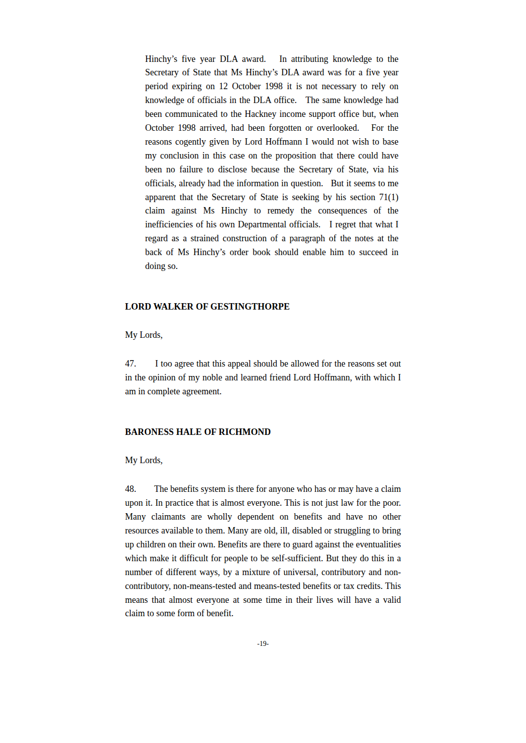Hinchy’s five year DLA award. In attributing knowledge to the Secretary of State that Ms Hinchy’s DLA award was for a five year period expiring on 12 October 1998 it is not necessary to rely on knowledge of officials in the DLA office. The same knowledge had been communicated to the Hackney income support office but, when October 1998 arrived, had been forgotten or overlooked. For the reasons cogently given by Lord Hoffmann I would not wish to base my conclusion in this case on the proposition that there could have been no failure to disclose because the Secretary of State, via his officials, already had the information in question. But it seems to me apparent that the Secretary of State is seeking by his section 71(1) claim against Ms Hinchy to remedy the consequences of the inefficiencies of his own Departmental officials. I regret that what I regard as a strained construction of a paragraph of the notes at the back of Ms Hinchy’s order book should enable him to succeed in doing so.
LORD WALKER OF GESTINGTHORPE
My Lords,
47. I too agree that this appeal should be allowed for the reasons set out in the opinion of my noble and learned friend Lord Hoffmann, with which I am in complete agreement.
BARONESS HALE OF RICHMOND
My Lords,
48. The benefits system is there for anyone who has or may have a claim upon it. In practice that is almost everyone. This is not just law for the poor. Many claimants are wholly dependent on benefits and have no other resources available to them. Many are old, ill, disabled or struggling to bring up children on their own. Benefits are there to guard against the eventualities which make it difficult for people to be self-sufficient. But they do this in a number of different ways, by a mixture of universal, contributory and non-contributory, non-means-tested and means-tested benefits or tax credits. This means that almost everyone at some time in their lives will have a valid claim to some form of benefit.
-19-